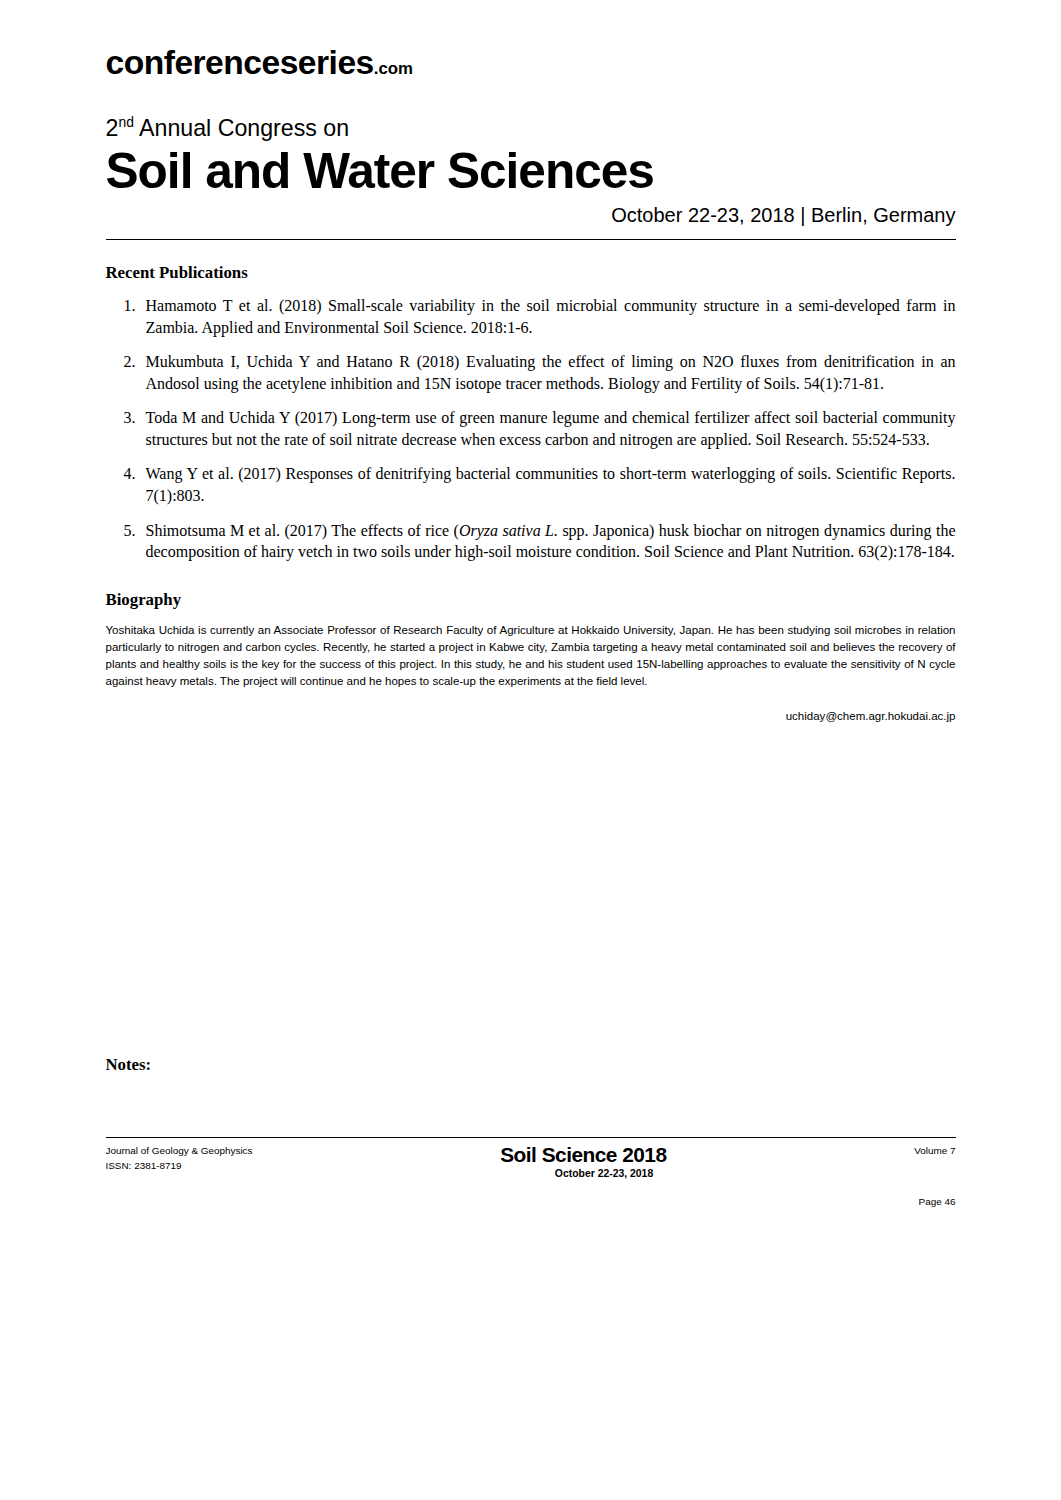conferenceseries.com
2nd Annual Congress on
Soil and Water Sciences
October 22-23, 2018 | Berlin, Germany
Recent Publications
Hamamoto T et al. (2018) Small-scale variability in the soil microbial community structure in a semi-developed farm in Zambia. Applied and Environmental Soil Science. 2018:1-6.
Mukumbuta I, Uchida Y and Hatano R (2018) Evaluating the effect of liming on N2O fluxes from denitrification in an Andosol using the acetylene inhibition and 15N isotope tracer methods. Biology and Fertility of Soils. 54(1):71-81.
Toda M and Uchida Y (2017) Long-term use of green manure legume and chemical fertilizer affect soil bacterial community structures but not the rate of soil nitrate decrease when excess carbon and nitrogen are applied. Soil Research. 55:524-533.
Wang Y et al. (2017) Responses of denitrifying bacterial communities to short-term waterlogging of soils. Scientific Reports. 7(1):803.
Shimotsuma M et al. (2017) The effects of rice (Oryza sativa L. spp. Japonica) husk biochar on nitrogen dynamics during the decomposition of hairy vetch in two soils under high-soil moisture condition. Soil Science and Plant Nutrition. 63(2):178-184.
Biography
Yoshitaka Uchida is currently an Associate Professor of Research Faculty of Agriculture at Hokkaido University, Japan. He has been studying soil microbes in relation particularly to nitrogen and carbon cycles. Recently, he started a project in Kabwe city, Zambia targeting a heavy metal contaminated soil and believes the recovery of plants and healthy soils is the key for the success of this project. In this study, he and his student used 15N-labelling approaches to evaluate the sensitivity of N cycle against heavy metals. The project will continue and he hopes to scale-up the experiments at the field level.
uchiday@chem.agr.hokudai.ac.jp
Notes:
Journal of Geology & Geophysics
ISSN: 2381-8719
Volume 7
Soil Science 2018 October 22-23, 2018
Page 46